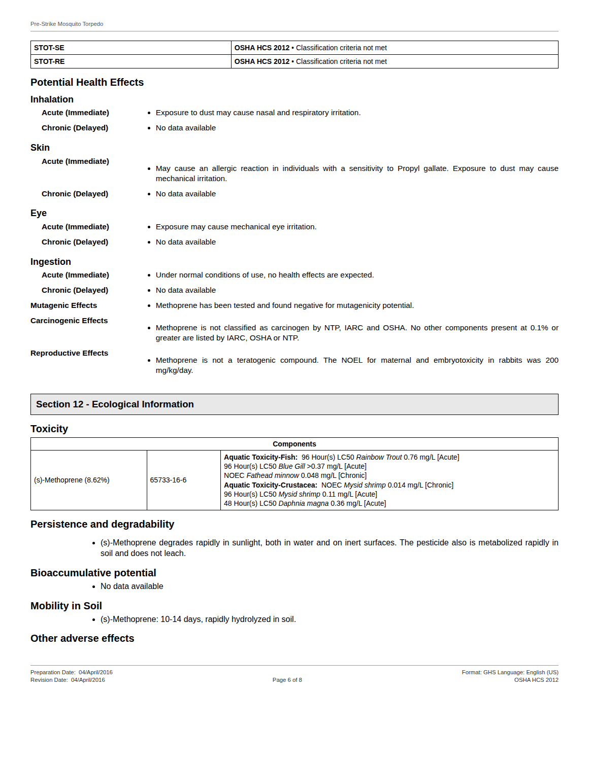Pre-Strike Mosquito Torpedo
| STOT-SE | OSHA HCS 2012 • Classification criteria not met |
| STOT-RE | OSHA HCS 2012 • Classification criteria not met |
Potential Health Effects
Inhalation
| Acute (Immediate) | Exposure to dust may cause nasal and respiratory irritation. |
| Chronic (Delayed) | No data available |
Skin
| Acute (Immediate) | May cause an allergic reaction in individuals with a sensitivity to Propyl gallate. Exposure to dust may cause mechanical irritation. |
| Chronic (Delayed) | No data available |
Eye
| Acute (Immediate) | Exposure may cause mechanical eye irritation. |
| Chronic (Delayed) | No data available |
Ingestion
| Acute (Immediate) | Under normal conditions of use, no health effects are expected. |
| Chronic (Delayed) | No data available |
| Mutagenic Effects | Methoprene has been tested and found negative for mutagenicity potential. |
| Carcinogenic Effects | Methoprene is not classified as carcinogen by NTP, IARC and OSHA. No other components present at 0.1% or greater are listed by IARC, OSHA or NTP. |
| Reproductive Effects | Methoprene is not a teratogenic compound. The NOEL for maternal and embryotoxicity in rabbits was 200 mg/kg/day. |
Section 12 - Ecological Information
Toxicity
| Components |
| --- |
| (s)-Methoprene (8.62%) | 65733-16-6 | Aquatic Toxicity-Fish: 96 Hour(s) LC50 Rainbow Trout 0.76 mg/L [Acute] 96 Hour(s) LC50 Blue Gill >0.37 mg/L [Acute] NOEC Fathead minnow 0.048 mg/L [Chronic] Aquatic Toxicity-Crustacea: NOEC Mysid shrimp 0.014 mg/L [Chronic] 96 Hour(s) LC50 Mysid shrimp 0.11 mg/L [Acute] 48 Hour(s) LC50 Daphnia magna 0.36 mg/L [Acute] |
Persistence and degradability
(s)-Methoprene degrades rapidly in sunlight, both in water and on inert surfaces. The pesticide also is metabolized rapidly in soil and does not leach.
Bioaccumulative potential
No data available
Mobility in Soil
(s)-Methoprene: 10-14 days, rapidly hydrolyzed in soil.
Other adverse effects
Preparation Date: 04/April/2016
Revision Date: 04/April/2016
Page 6 of 8
Format: GHS Language: English (US)
OSHA HCS 2012